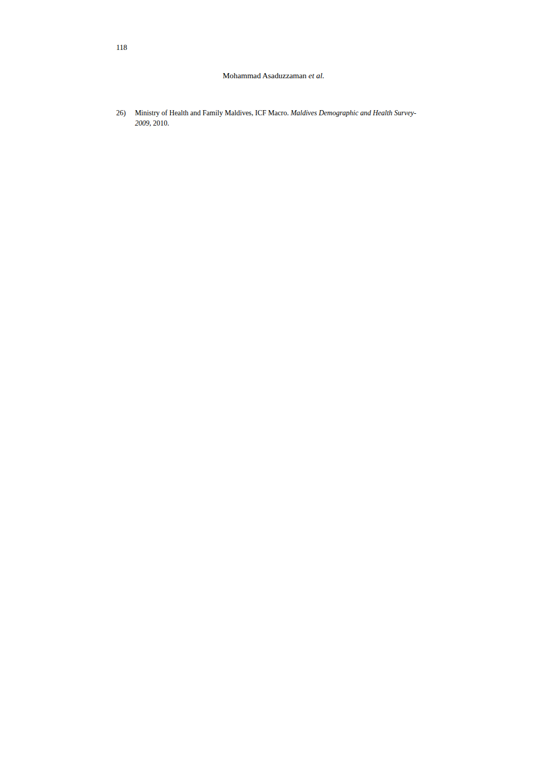118
Mohammad Asaduzzaman et al.
26) Ministry of Health and Family Maldives, ICF Macro. Maldives Demographic and Health Survey-2009, 2010.